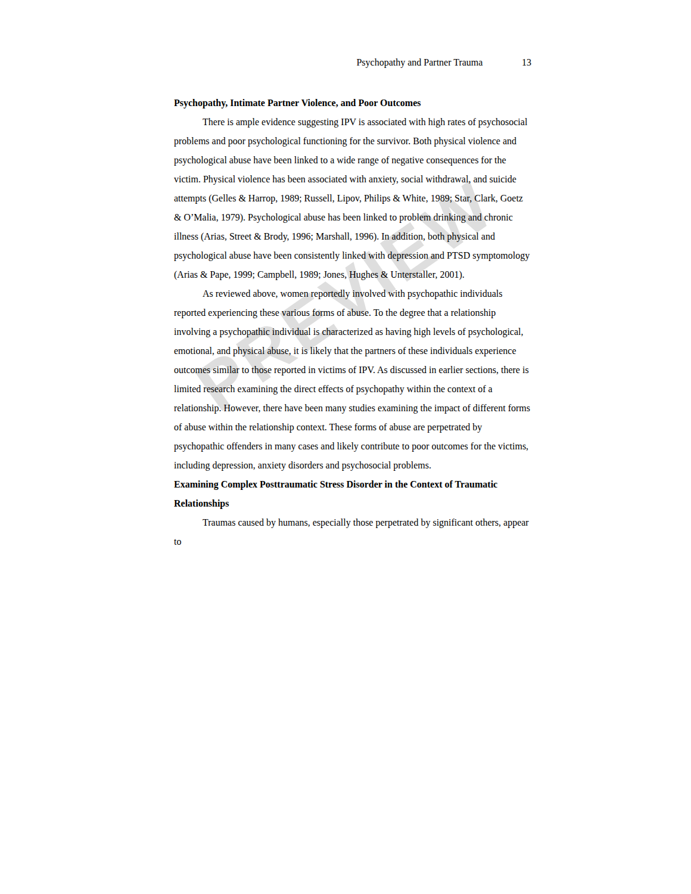PREVIEW
Psychopathy and Partner Trauma 13
Psychopathy, Intimate Partner Violence, and Poor Outcomes
There is ample evidence suggesting IPV is associated with high rates of psychosocial problems and poor psychological functioning for the survivor. Both physical violence and psychological abuse have been linked to a wide range of negative consequences for the victim. Physical violence has been associated with anxiety, social withdrawal, and suicide attempts (Gelles & Harrop, 1989; Russell, Lipov, Philips & White, 1989; Star, Clark, Goetz & O’Malia, 1979). Psychological abuse has been linked to problem drinking and chronic illness (Arias, Street & Brody, 1996; Marshall, 1996). In addition, both physical and psychological abuse have been consistently linked with depression and PTSD symptomology (Arias & Pape, 1999; Campbell, 1989; Jones, Hughes & Unterstaller, 2001).
As reviewed above, women reportedly involved with psychopathic individuals reported experiencing these various forms of abuse. To the degree that a relationship involving a psychopathic individual is characterized as having high levels of psychological, emotional, and physical abuse, it is likely that the partners of these individuals experience outcomes similar to those reported in victims of IPV. As discussed in earlier sections, there is limited research examining the direct effects of psychopathy within the context of a relationship. However, there have been many studies examining the impact of different forms of abuse within the relationship context. These forms of abuse are perpetrated by psychopathic offenders in many cases and likely contribute to poor outcomes for the victims, including depression, anxiety disorders and psychosocial problems.
Examining Complex Posttraumatic Stress Disorder in the Context of Traumatic Relationships
Traumas caused by humans, especially those perpetrated by significant others, appear to